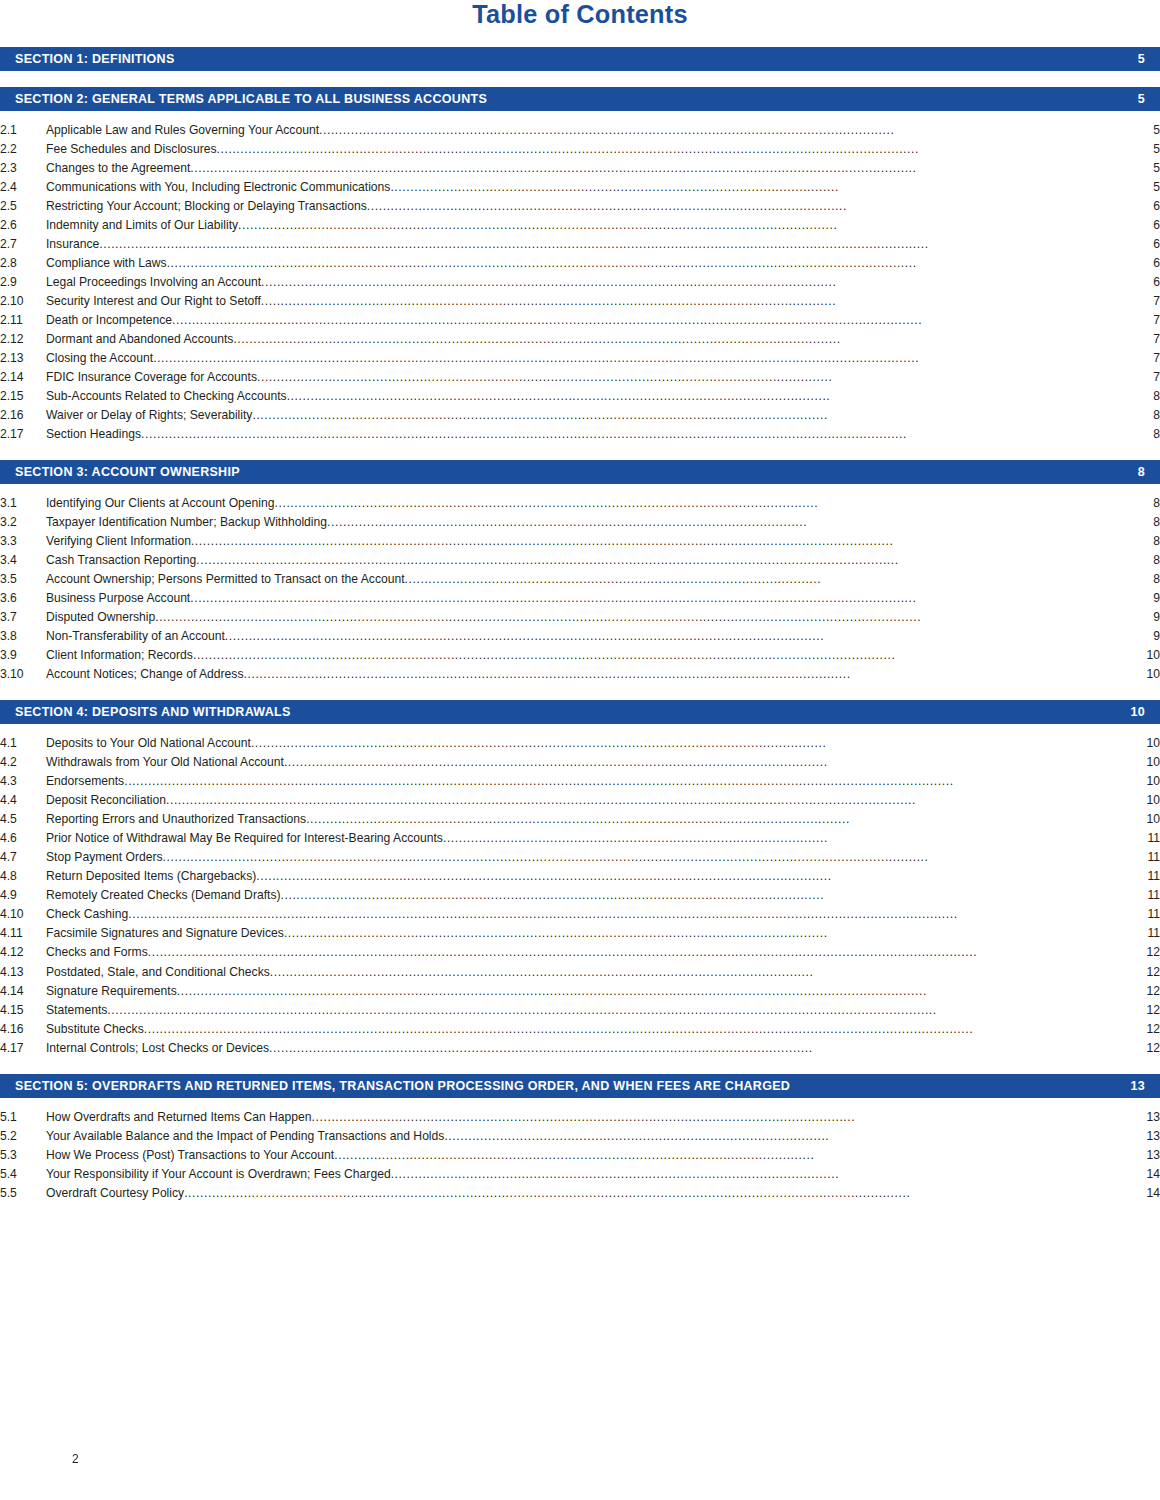Table of Contents
SECTION 1: DEFINITIONS 5
SECTION 2: GENERAL TERMS APPLICABLE TO ALL BUSINESS ACCOUNTS 5
| 2.1 | Applicable Law and Rules Governing Your Account ................................................................................................................................................. | 5 |
| 2.2 | Fee Schedules and Disclosures ................................................................................................................................................................................. | 5 |
| 2.3 | Changes to the Agreement ....................................................................................................................................................................................... | 5 |
| 2.4 | Communications with You, Including Electronic Communications ................................................................................................................. | 5 |
| 2.5 | Restricting Your Account; Blocking or Delaying Transactions ......................................................................................................................... | 6 |
| 2.6 | Indemnity and Limits of Our Liability ....................................................................................................................................................... | 6 |
| 2.7 | Insurance ................................................................................................................................................................................................................. | 6 |
| 2.8 | Compliance with Laws ............................................................................................................................................................................................. | 6 |
| 2.9 | Legal Proceedings Involving an Account ................................................................................................................................................. | 6 |
| 2.10 | Security Interest and Our Right to Setoff ................................................................................................................................................. | 7 |
| 2.11 | Death or Incompetence ............................................................................................................................................................................................. | 7 |
| 2.12 | Dormant and Abandoned Accounts ......................................................................................................................................................... | 7 |
| 2.13 | Closing the Account ................................................................................................................................................................................................. | 7 |
| 2.14 | FDIC Insurance Coverage for Accounts ................................................................................................................................................. | 7 |
| 2.15 | Sub-Accounts Related to Checking Accounts ......................................................................................................................................... | 8 |
| 2.16 | Waiver or Delay of Rights; Severability ................................................................................................................................................. | 8 |
| 2.17 | Section Headings ................................................................................................................................................................................................. | 8 |
SECTION 3: ACCOUNT OWNERSHIP 8
| 3.1 | Identifying Our Clients at Account Opening ......................................................................................................................................... | 8 |
| 3.2 | Taxpayer Identification Number; Backup Withholding ......................................................................................................................... | 8 |
| 3.3 | Verifying Client Information ................................................................................................................................................................................. | 8 |
| 3.4 | Cash Transaction Reporting ................................................................................................................................................................................. | 8 |
| 3.5 | Account Ownership; Persons Permitted to Transact on the Account ......................................................................................................... | 8 |
| 3.6 | Business Purpose Account ....................................................................................................................................................................................... | 9 |
| 3.7 | Disputed Ownership ................................................................................................................................................................................................. | 9 |
| 3.8 | Non-Transferability of an Account ....................................................................................................................................................... | 9 |
| 3.9 | Client Information; Records ................................................................................................................................................................................. | 10 |
| 3.10 | Account Notices; Change of Address ......................................................................................................................................................... | 10 |
SECTION 4: DEPOSITS AND WITHDRAWALS 10
| 4.1 | Deposits to Your Old National Account ................................................................................................................................................. | 10 |
| 4.2 | Withdrawals from Your Old National Account ......................................................................................................................................... | 10 |
| 4.3 | Endorsements ................................................................................................................................................................................................................. | 10 |
| 4.4 | Deposit Reconciliation ............................................................................................................................................................................................. | 10 |
| 4.5 | Reporting Errors and Unauthorized Transactions ......................................................................................................................................... | 10 |
| 4.6 | Prior Notice of Withdrawal May Be Required for Interest-Bearing Accounts ................................................................................................. | 11 |
| 4.7 | Stop Payment Orders ................................................................................................................................................................................................. | 11 |
| 4.8 | Return Deposited Items (Chargebacks) ................................................................................................................................................. | 11 |
| 4.9 | Remotely Created Checks (Demand Drafts) ......................................................................................................................................... | 11 |
| 4.10 | Check Cashing ................................................................................................................................................................................................................. | 11 |
| 4.11 | Facsimile Signatures and Signature Devices ......................................................................................................................................... | 11 |
| 4.12 | Checks and Forms ................................................................................................................................................................................................................. | 12 |
| 4.13 | Postdated, Stale, and Conditional Checks ......................................................................................................................................... | 12 |
| 4.14 | Signature Requirements ............................................................................................................................................................................................. | 12 |
| 4.15 | Statements ................................................................................................................................................................................................................. | 12 |
| 4.16 | Substitute Checks ................................................................................................................................................................................................................. | 12 |
| 4.17 | Internal Controls; Lost Checks or Devices ......................................................................................................................................... | 12 |
SECTION 5: OVERDRAFTS AND RETURNED ITEMS, TRANSACTION PROCESSING ORDER, AND WHEN FEES ARE CHARGED 13
| 5.1 | How Overdrafts and Returned Items Can Happen ......................................................................................................................................... | 13 |
| 5.2 | Your Available Balance and the Impact of Pending Transactions and Holds ................................................................................................. | 13 |
| 5.3 | How We Process (Post) Transactions to Your Account ......................................................................................................................... | 13 |
| 5.4 | Your Responsibility if Your Account is Overdrawn; Fees Charged ................................................................................................................. | 14 |
| 5.5 | Overdraft Courtesy Policy ....................................................................................................................................................................................... | 14 |
2